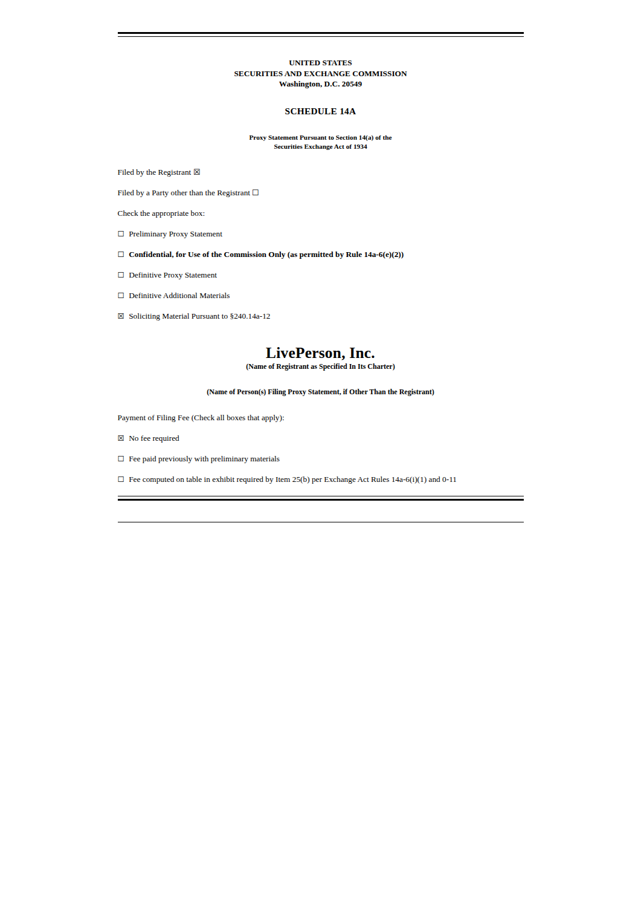UNITED STATES
SECURITIES AND EXCHANGE COMMISSION
Washington, D.C. 20549
SCHEDULE 14A
Proxy Statement Pursuant to Section 14(a) of the
Securities Exchange Act of 1934
Filed by the Registrant ☒
Filed by a Party other than the Registrant ☐
Check the appropriate box:
☐Preliminary Proxy Statement
☐Confidential, for Use of the Commission Only (as permitted by Rule 14a-6(e)(2))
☐Definitive Proxy Statement
☐Definitive Additional Materials
☒Soliciting Material Pursuant to §240.14a-12
LivePerson, Inc.
(Name of Registrant as Specified In Its Charter)
(Name of Person(s) Filing Proxy Statement, if Other Than the Registrant)
Payment of Filing Fee (Check all boxes that apply):
☒No fee required
☐Fee paid previously with preliminary materials
☐Fee computed on table in exhibit required by Item 25(b) per Exchange Act Rules 14a-6(i)(1) and 0-11